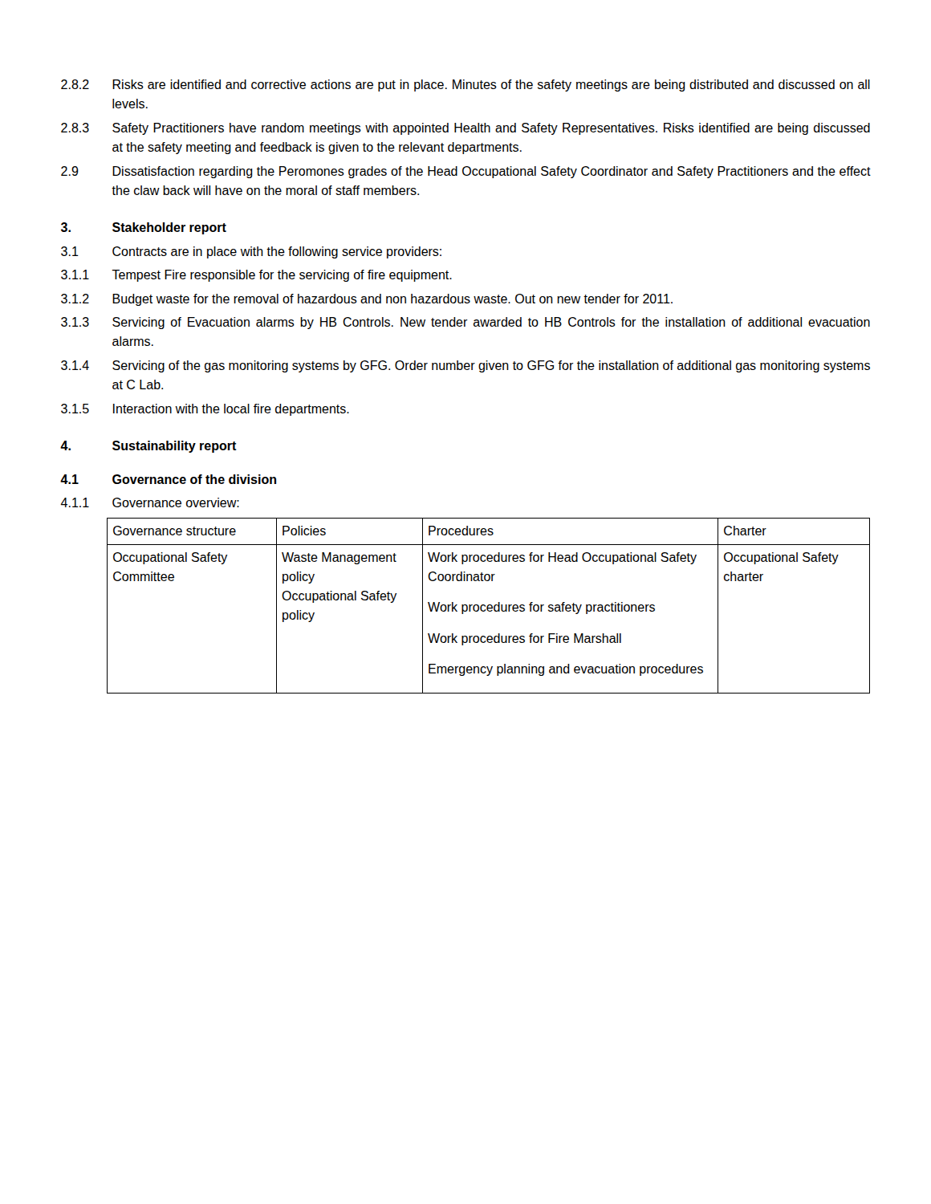2.8.2
Risks are identified and corrective actions are put in place. Minutes of the safety meetings are being distributed and discussed on all levels.
2.8.3
Safety Practitioners have random meetings with appointed Health and Safety Representatives. Risks identified are being discussed at the safety meeting and feedback is given to the relevant departments.
2.9
Dissatisfaction regarding the Peromones grades of the Head Occupational Safety Coordinator and Safety Practitioners and the effect the claw back will have on the moral of staff members.
3.
Stakeholder report
3.1
Contracts are in place with the following service providers:
3.1.1
Tempest Fire responsible for the servicing of fire equipment.
3.1.2
Budget waste for the removal of hazardous and non hazardous waste. Out on new tender for 2011.
3.1.3
Servicing of Evacuation alarms by HB Controls. New tender awarded to HB Controls for the installation of additional evacuation alarms.
3.1.4
Servicing of the gas monitoring systems by GFG. Order number given to GFG for the installation of additional gas monitoring systems at C Lab.
3.1.5
Interaction with the local fire departments.
4.
Sustainability report
4.1
Governance of the division
4.1.1
Governance overview:
| Governance structure | Policies | Procedures | Charter |
| --- | --- | --- | --- |
| Occupational Safety Committee | Waste Management policy Occupational Safety policy | Work procedures for Head Occupational Safety Coordinator Work procedures for safety practitioners Work procedures for Fire Marshall Emergency planning and evacuation procedures | Occupational Safety charter |